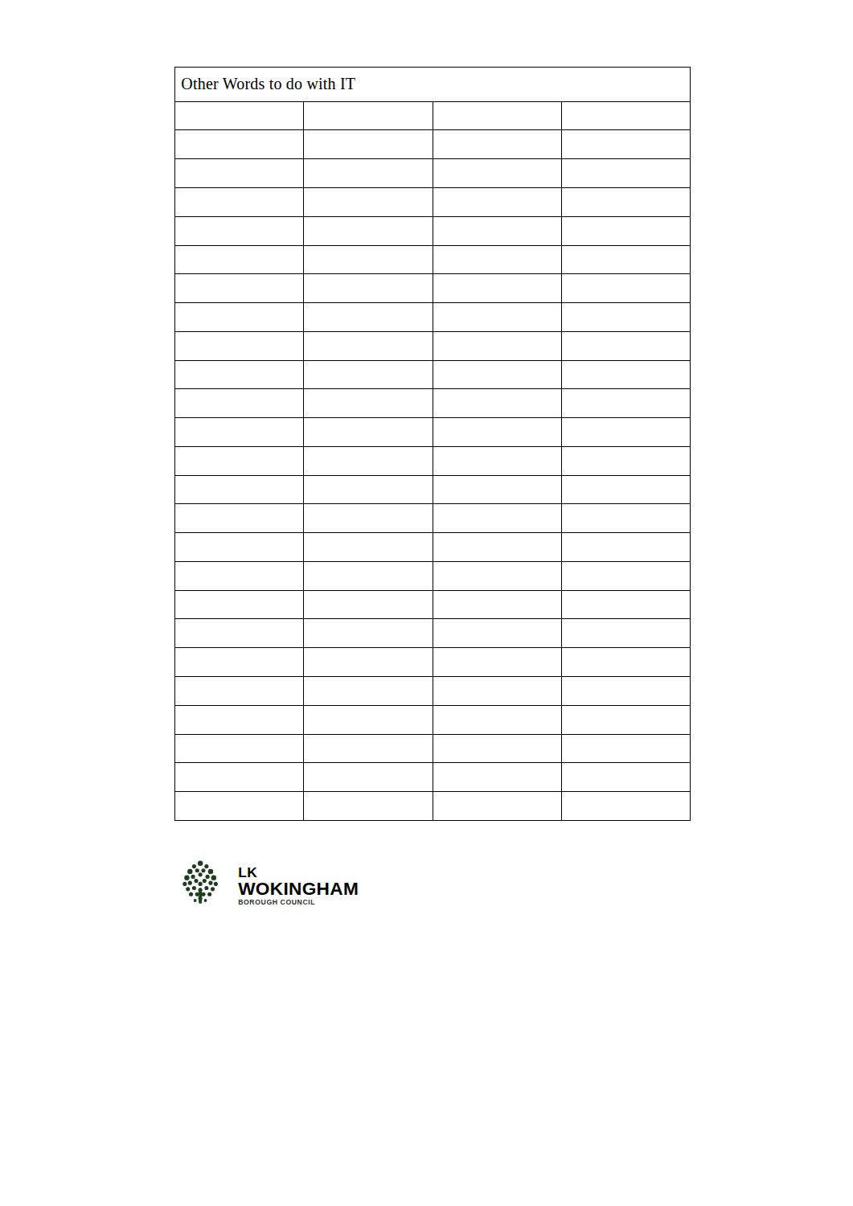| Other Words to do with IT |
LK
WOKINGHAM
BOROUGH COUNCIL